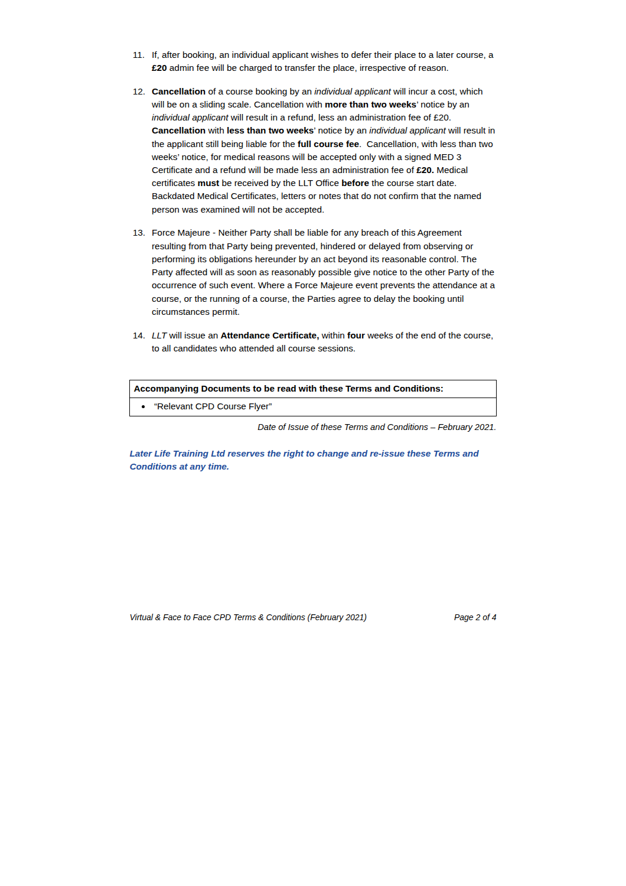11. If, after booking, an individual applicant wishes to defer their place to a later course, a £20 admin fee will be charged to transfer the place, irrespective of reason.
12. Cancellation of a course booking by an individual applicant will incur a cost, which will be on a sliding scale. Cancellation with more than two weeks’ notice by an individual applicant will result in a refund, less an administration fee of £20. Cancellation with less than two weeks’ notice by an individual applicant will result in the applicant still being liable for the full course fee. Cancellation, with less than two weeks’ notice, for medical reasons will be accepted only with a signed MED 3 Certificate and a refund will be made less an administration fee of £20. Medical certificates must be received by the LLT Office before the course start date. Backdated Medical Certificates, letters or notes that do not confirm that the named person was examined will not be accepted.
13. Force Majeure - Neither Party shall be liable for any breach of this Agreement resulting from that Party being prevented, hindered or delayed from observing or performing its obligations hereunder by an act beyond its reasonable control. The Party affected will as soon as reasonably possible give notice to the other Party of the occurrence of such event. Where a Force Majeure event prevents the attendance at a course, or the running of a course, the Parties agree to delay the booking until circumstances permit.
14. LLT will issue an Attendance Certificate, within four weeks of the end of the course, to all candidates who attended all course sessions.
| Accompanying Documents to be read with these Terms and Conditions: |
| “Relevant CPD Course Flyer” |
Date of Issue of these Terms and Conditions – February 2021.
Later Life Training Ltd reserves the right to change and re-issue these Terms and Conditions at any time.
Virtual & Face to Face CPD Terms & Conditions (February 2021)
Page 2 of 4